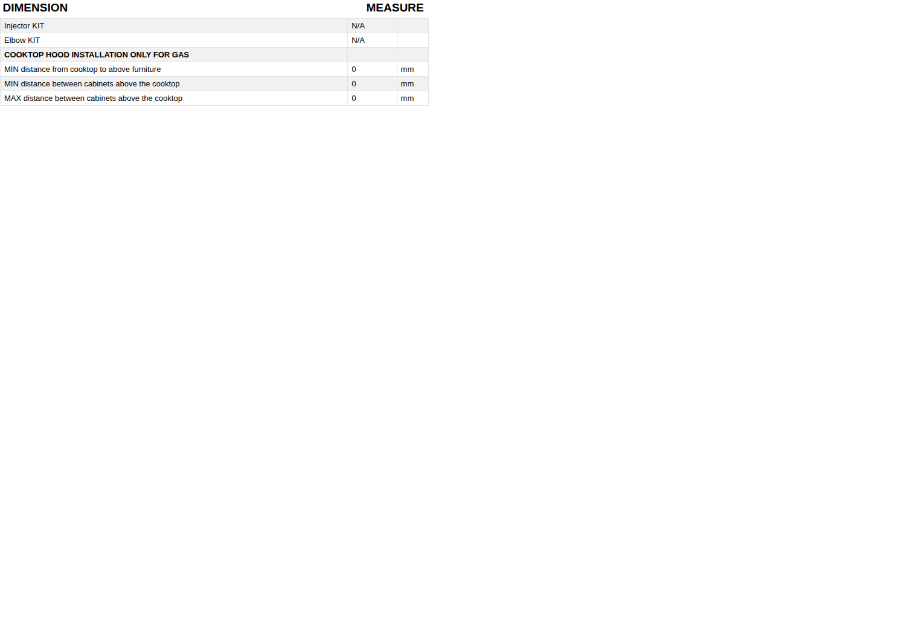| DIMENSION | MEASURE |
| --- | --- |
| Injector KIT | N/A | |
| Elbow KIT | N/A | |
| COOKTOP HOOD INSTALLATION ONLY FOR GAS | | |
| MIN distance from cooktop to above furniture | 0 | mm |
| MIN distance between cabinets above the cooktop | 0 | mm |
| MAX distance between cabinets above the cooktop | 0 | mm |